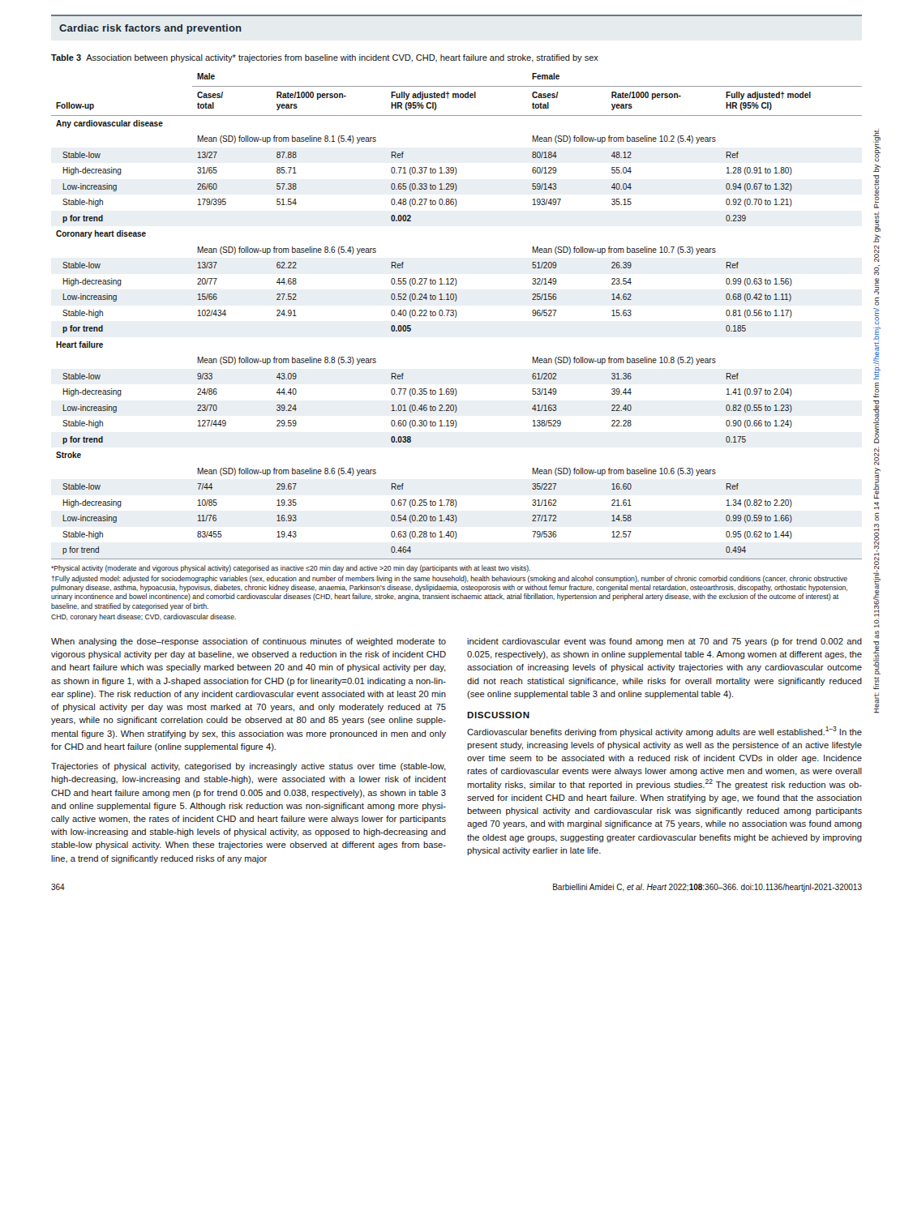Cardiac risk factors and prevention
Heart: first published as 10.1136/heartjnl-2021-320013 on 14 February 2022. Downloaded from http://heart.bmj.com/ on June 30, 2022 by guest. Protected by copyright.
Table 3 Association between physical activity* trajectories from baseline with incident CVD, CHD, heart failure and stroke, stratified by sex
| | Male | Female |
| --- | --- | --- |
| Follow-up | Cases/ total | Rate/1000 person- years | Fully adjusted† model HR (95% CI) | Cases/ total | Rate/1000 person- years | Fully adjusted† model HR (95% CI) |
| Any cardiovascular disease |
| | Mean (SD) follow-up from baseline 8.1 (5.4) years | Mean (SD) follow-up from baseline 10.2 (5.4) years |
| Stable-low | 13/27 | 87.88 | Ref | 80/184 | 48.12 | Ref |
| High-decreasing | 31/65 | 85.71 | 0.71 (0.37 to 1.39) | 60/129 | 55.04 | 1.28 (0.91 to 1.80) |
| Low-increasing | 26/60 | 57.38 | 0.65 (0.33 to 1.29) | 59/143 | 40.04 | 0.94 (0.67 to 1.32) |
| Stable-high | 179/395 | 51.54 | 0.48 (0.27 to 0.86) | 193/497 | 35.15 | 0.92 (0.70 to 1.21) |
| p for trend | | | 0.002 | | | 0.239 |
| Coronary heart disease |
| | Mean (SD) follow-up from baseline 8.6 (5.4) years | Mean (SD) follow-up from baseline 10.7 (5.3) years |
| Stable-low | 13/37 | 62.22 | Ref | 51/209 | 26.39 | Ref |
| High-decreasing | 20/77 | 44.68 | 0.55 (0.27 to 1.12) | 32/149 | 23.54 | 0.99 (0.63 to 1.56) |
| Low-increasing | 15/66 | 27.52 | 0.52 (0.24 to 1.10) | 25/156 | 14.62 | 0.68 (0.42 to 1.11) |
| Stable-high | 102/434 | 24.91 | 0.40 (0.22 to 0.73) | 96/527 | 15.63 | 0.81 (0.56 to 1.17) |
| p for trend | | | 0.005 | | | 0.185 |
| Heart failure |
| | Mean (SD) follow-up from baseline 8.8 (5.3) years | Mean (SD) follow-up from baseline 10.8 (5.2) years |
| Stable-low | 9/33 | 43.09 | Ref | 61/202 | 31.36 | Ref |
| High-decreasing | 24/86 | 44.40 | 0.77 (0.35 to 1.69) | 53/149 | 39.44 | 1.41 (0.97 to 2.04) |
| Low-increasing | 23/70 | 39.24 | 1.01 (0.46 to 2.20) | 41/163 | 22.40 | 0.82 (0.55 to 1.23) |
| Stable-high | 127/449 | 29.59 | 0.60 (0.30 to 1.19) | 138/529 | 22.28 | 0.90 (0.66 to 1.24) |
| p for trend | | | 0.038 | | | 0.175 |
| Stroke |
| | Mean (SD) follow-up from baseline 8.6 (5.4) years | Mean (SD) follow-up from baseline 10.6 (5.3) years |
| Stable-low | 7/44 | 29.67 | Ref | 35/227 | 16.60 | Ref |
| High-decreasing | 10/85 | 19.35 | 0.67 (0.25 to 1.78) | 31/162 | 21.61 | 1.34 (0.82 to 2.20) |
| Low-increasing | 11/76 | 16.93 | 0.54 (0.20 to 1.43) | 27/172 | 14.58 | 0.99 (0.59 to 1.66) |
| Stable-high | 83/455 | 19.43 | 0.63 (0.28 to 1.40) | 79/536 | 12.57 | 0.95 (0.62 to 1.44) |
| p for trend | | | 0.464 | | | 0.494 |
*Physical activity (moderate and vigorous physical activity) categorised as inactive ≤20 min day and active >20 min day (participants with at least two visits).
†Fully adjusted model: adjusted for sociodemographic variables (sex, education and number of members living in the same household), health behaviours (smoking and alcohol consumption), number of chronic comorbid conditions (cancer, chronic obstructive pulmonary disease, asthma, hypoacusia, hypovisus, diabetes, chronic kidney disease, anaemia, Parkinson's disease, dyslipidaemia, osteoporosis with or without femur fracture, congenital mental retardation, osteoarthrosis, discopathy, orthostatic hypotension, urinary incontinence and bowel incontinence) and comorbid cardiovascular diseases (CHD, heart failure, stroke, angina, transient ischaemic attack, atrial fibrillation, hypertension and peripheral artery disease, with the exclusion of the outcome of interest) at baseline, and stratified by categorised year of birth.
CHD, coronary heart disease; CVD, cardiovascular disease.
When analysing the dose–response association of continuous minutes of weighted moderate to vigorous physical activity per day at baseline, we observed a reduction in the risk of incident CHD and heart failure which was specially marked between 20 and 40 min of physical activity per day, as shown in figure 1, with a J-shaped association for CHD (p for linearity=0.01 indicating a non-linear spline). The risk reduction of any incident cardiovascular event associated with at least 20 min of physical activity per day was most marked at 70 years, and only moderately reduced at 75 years, while no significant correlation could be observed at 80 and 85 years (see online supplemental figure 3). When stratifying by sex, this association was more pronounced in men and only for CHD and heart failure (online supplemental figure 4).
Trajectories of physical activity, categorised by increasingly active status over time (stable-low, high-decreasing, low-increasing and stable-high), were associated with a lower risk of incident CHD and heart failure among men (p for trend 0.005 and 0.038, respectively), as shown in table 3 and online supplemental figure 5. Although risk reduction was non-significant among more physically active women, the rates of incident CHD and heart failure were always lower for participants with low-increasing and stable-high levels of physical activity, as opposed to high-decreasing and stable-low physical activity. When these trajectories were observed at different ages from baseline, a trend of significantly reduced risks of any major
incident cardiovascular event was found among men at 70 and 75 years (p for trend 0.002 and 0.025, respectively), as shown in online supplemental table 4. Among women at different ages, the association of increasing levels of physical activity trajectories with any cardiovascular outcome did not reach statistical significance, while risks for overall mortality were significantly reduced (see online supplemental table 3 and online supplemental table 4).
DISCUSSION
Cardiovascular benefits deriving from physical activity among adults are well established.1–3 In the present study, increasing levels of physical activity as well as the persistence of an active lifestyle over time seem to be associated with a reduced risk of incident CVDs in older age. Incidence rates of cardiovascular events were always lower among active men and women, as were overall mortality risks, similar to that reported in previous studies.22 The greatest risk reduction was observed for incident CHD and heart failure. When stratifying by age, we found that the association between physical activity and cardiovascular risk was significantly reduced among participants aged 70 years, and with marginal significance at 75 years, while no association was found among the oldest age groups, suggesting greater cardiovascular benefits might be achieved by improving physical activity earlier in late life.
364
Barbiellini Amidei C, et al. Heart 2022;108:360–366. doi:10.1136/heartjnl-2021-320013